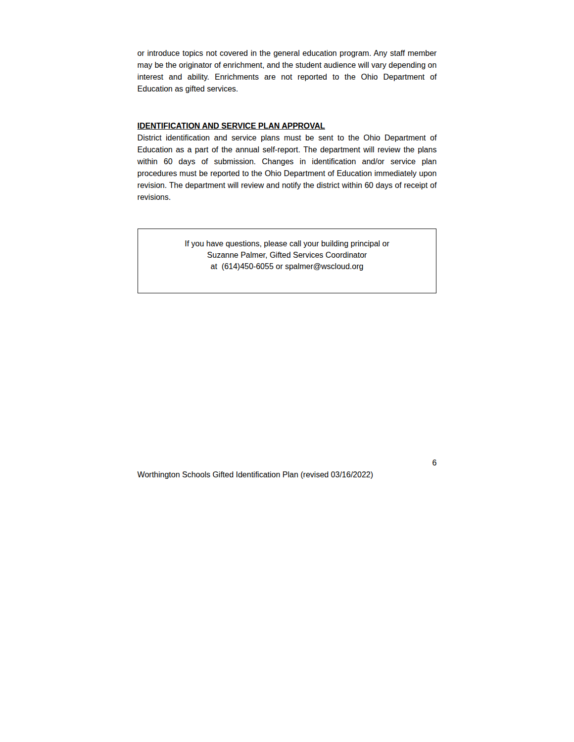or introduce topics not covered in the general education program. Any staff member may be the originator of enrichment, and the student audience will vary depending on interest and ability. Enrichments are not reported to the Ohio Department of Education as gifted services.
IDENTIFICATION AND SERVICE PLAN APPROVAL
District identification and service plans must be sent to the Ohio Department of Education as a part of the annual self-report. The department will review the plans within 60 days of submission. Changes in identification and/or service plan procedures must be reported to the Ohio Department of Education immediately upon revision. The department will review and notify the district within 60 days of receipt of revisions.
If you have questions, please call your building principal or
Suzanne Palmer, Gifted Services Coordinator
at (614)450-6055 or spalmer@wscloud.org
6
Worthington Schools Gifted Identification Plan (revised 03/16/2022)